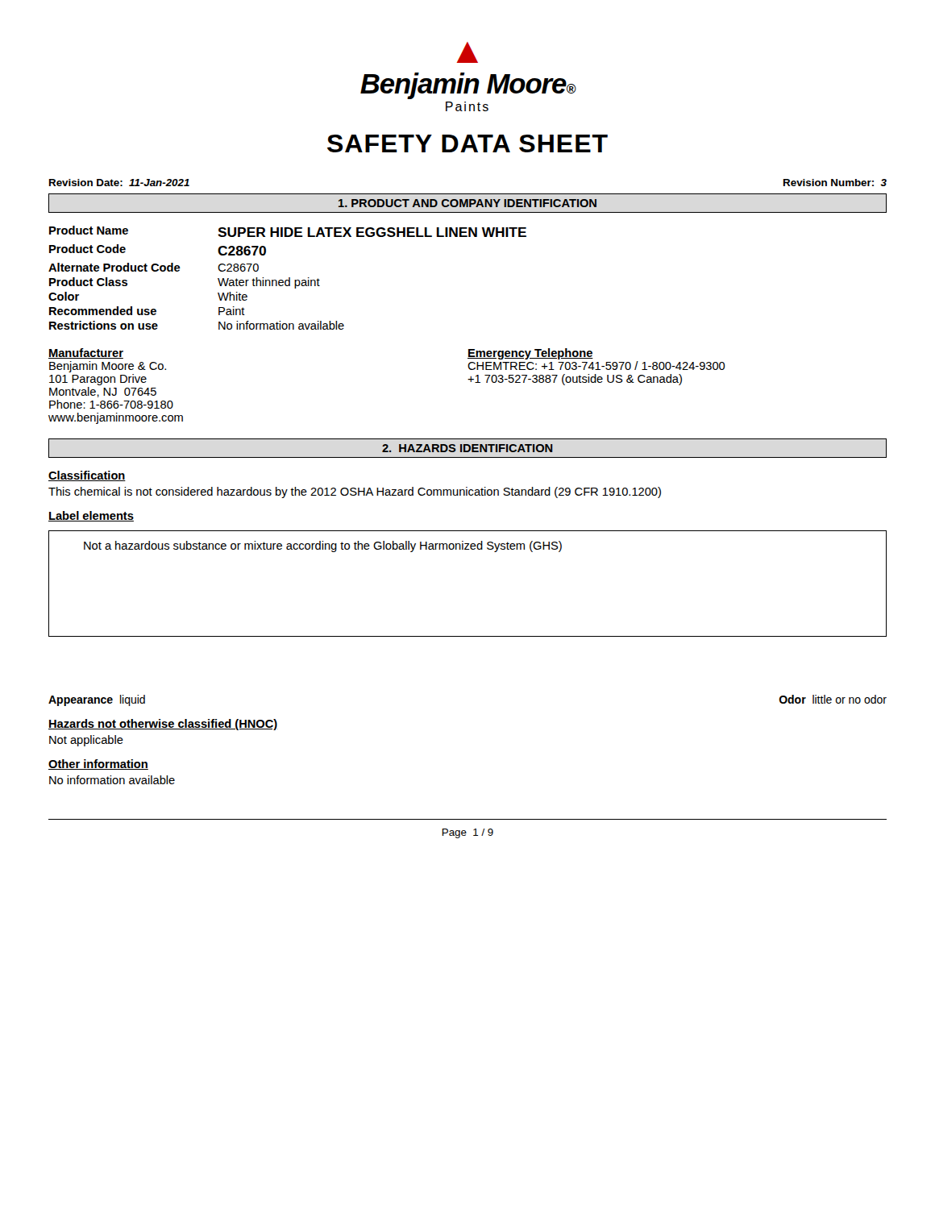▲
Benjamin Moore®
Paints
SAFETY DATA SHEET
Revision Date: 11-Jan-2021 Revision Number: 3
1. PRODUCT AND COMPANY IDENTIFICATION
| Product Name | SUPER HIDE LATEX EGGSHELL LINEN WHITE |
| Product Code | C28670 |
| Alternate Product Code | C28670 |
| Product Class | Water thinned paint |
| Color | White |
| Recommended use | Paint |
| Restrictions on use | No information available |
| Manufacturer Benjamin Moore & Co. 101 Paragon Drive Montvale, NJ 07645 Phone: 1-866-708-9180 www.benjaminmoore.com | Emergency Telephone CHEMTREC: +1 703-741-5970 / 1-800-424-9300 +1 703-527-3887 (outside US & Canada) |
2. HAZARDS IDENTIFICATION
Classification
This chemical is not considered hazardous by the 2012 OSHA Hazard Communication Standard (29 CFR 1910.1200)
Label elements
Not a hazardous substance or mixture according to the Globally Harmonized System (GHS)
Appearance liquid Odor little or no odor
Hazards not otherwise classified (HNOC)
Not applicable
Other information
No information available
Page 1 / 9